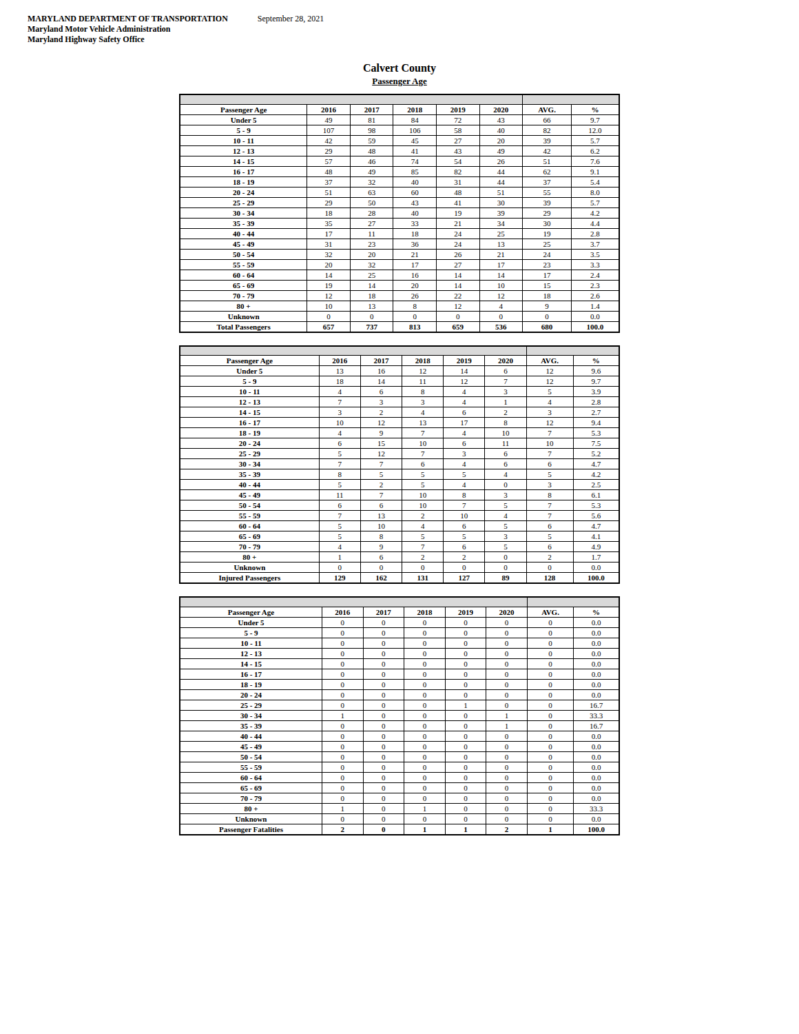MARYLAND DEPARTMENT OF TRANSPORTATION September 28, 2021
Maryland Motor Vehicle Administration
Maryland Highway Safety Office
Calvert County
Passenger Age
| Passenger Age | 2016 | 2017 | 2018 | 2019 | 2020 | AVG. | % |
| --- | --- | --- | --- | --- | --- | --- | --- |
| Under 5 | 49 | 81 | 84 | 72 | 43 | 66 | 9.7 |
| 5 - 9 | 107 | 98 | 106 | 58 | 40 | 82 | 12.0 |
| 10 - 11 | 42 | 59 | 45 | 27 | 20 | 39 | 5.7 |
| 12 - 13 | 29 | 48 | 41 | 43 | 49 | 42 | 6.2 |
| 14 - 15 | 57 | 46 | 74 | 54 | 26 | 51 | 7.6 |
| 16 - 17 | 48 | 49 | 85 | 82 | 44 | 62 | 9.1 |
| 18 - 19 | 37 | 32 | 40 | 31 | 44 | 37 | 5.4 |
| 20 - 24 | 51 | 63 | 60 | 48 | 51 | 55 | 8.0 |
| 25 - 29 | 29 | 50 | 43 | 41 | 30 | 39 | 5.7 |
| 30 - 34 | 18 | 28 | 40 | 19 | 39 | 29 | 4.2 |
| 35 - 39 | 35 | 27 | 33 | 21 | 34 | 30 | 4.4 |
| 40 - 44 | 17 | 11 | 18 | 24 | 25 | 19 | 2.8 |
| 45 - 49 | 31 | 23 | 36 | 24 | 13 | 25 | 3.7 |
| 50 - 54 | 32 | 20 | 21 | 26 | 21 | 24 | 3.5 |
| 55 - 59 | 20 | 32 | 17 | 27 | 17 | 23 | 3.3 |
| 60 - 64 | 14 | 25 | 16 | 14 | 14 | 17 | 2.4 |
| 65 - 69 | 19 | 14 | 20 | 14 | 10 | 15 | 2.3 |
| 70 - 79 | 12 | 18 | 26 | 22 | 12 | 18 | 2.6 |
| 80 + | 10 | 13 | 8 | 12 | 4 | 9 | 1.4 |
| Unknown | 0 | 0 | 0 | 0 | 0 | 0 | 0.0 |
| Total Passengers | 657 | 737 | 813 | 659 | 536 | 680 | 100.0 |
| Passenger Age | 2016 | 2017 | 2018 | 2019 | 2020 | AVG. | % |
| --- | --- | --- | --- | --- | --- | --- | --- |
| Under 5 | 13 | 16 | 12 | 14 | 6 | 12 | 9.6 |
| 5 - 9 | 18 | 14 | 11 | 12 | 7 | 12 | 9.7 |
| 10 - 11 | 4 | 6 | 8 | 4 | 3 | 5 | 3.9 |
| 12 - 13 | 7 | 3 | 3 | 4 | 1 | 4 | 2.8 |
| 14 - 15 | 3 | 2 | 4 | 6 | 2 | 3 | 2.7 |
| 16 - 17 | 10 | 12 | 13 | 17 | 8 | 12 | 9.4 |
| 18 - 19 | 4 | 9 | 7 | 4 | 10 | 7 | 5.3 |
| 20 - 24 | 6 | 15 | 10 | 6 | 11 | 10 | 7.5 |
| 25 - 29 | 5 | 12 | 7 | 3 | 6 | 7 | 5.2 |
| 30 - 34 | 7 | 7 | 6 | 4 | 6 | 6 | 4.7 |
| 35 - 39 | 8 | 5 | 5 | 5 | 4 | 5 | 4.2 |
| 40 - 44 | 5 | 2 | 5 | 4 | 0 | 3 | 2.5 |
| 45 - 49 | 11 | 7 | 10 | 8 | 3 | 8 | 6.1 |
| 50 - 54 | 6 | 6 | 10 | 7 | 5 | 7 | 5.3 |
| 55 - 59 | 7 | 13 | 2 | 10 | 4 | 7 | 5.6 |
| 60 - 64 | 5 | 10 | 4 | 6 | 5 | 6 | 4.7 |
| 65 - 69 | 5 | 8 | 5 | 5 | 3 | 5 | 4.1 |
| 70 - 79 | 4 | 9 | 7 | 6 | 5 | 6 | 4.9 |
| 80 + | 1 | 6 | 2 | 2 | 0 | 2 | 1.7 |
| Unknown | 0 | 0 | 0 | 0 | 0 | 0 | 0.0 |
| Injured Passengers | 129 | 162 | 131 | 127 | 89 | 128 | 100.0 |
| Passenger Age | 2016 | 2017 | 2018 | 2019 | 2020 | AVG. | % |
| --- | --- | --- | --- | --- | --- | --- | --- |
| Under 5 | 0 | 0 | 0 | 0 | 0 | 0 | 0.0 |
| 5 - 9 | 0 | 0 | 0 | 0 | 0 | 0 | 0.0 |
| 10 - 11 | 0 | 0 | 0 | 0 | 0 | 0 | 0.0 |
| 12 - 13 | 0 | 0 | 0 | 0 | 0 | 0 | 0.0 |
| 14 - 15 | 0 | 0 | 0 | 0 | 0 | 0 | 0.0 |
| 16 - 17 | 0 | 0 | 0 | 0 | 0 | 0 | 0.0 |
| 18 - 19 | 0 | 0 | 0 | 0 | 0 | 0 | 0.0 |
| 20 - 24 | 0 | 0 | 0 | 0 | 0 | 0 | 0.0 |
| 25 - 29 | 0 | 0 | 0 | 1 | 0 | 0 | 16.7 |
| 30 - 34 | 1 | 0 | 0 | 0 | 1 | 0 | 33.3 |
| 35 - 39 | 0 | 0 | 0 | 0 | 1 | 0 | 16.7 |
| 40 - 44 | 0 | 0 | 0 | 0 | 0 | 0 | 0.0 |
| 45 - 49 | 0 | 0 | 0 | 0 | 0 | 0 | 0.0 |
| 50 - 54 | 0 | 0 | 0 | 0 | 0 | 0 | 0.0 |
| 55 - 59 | 0 | 0 | 0 | 0 | 0 | 0 | 0.0 |
| 60 - 64 | 0 | 0 | 0 | 0 | 0 | 0 | 0.0 |
| 65 - 69 | 0 | 0 | 0 | 0 | 0 | 0 | 0.0 |
| 70 - 79 | 0 | 0 | 0 | 0 | 0 | 0 | 0.0 |
| 80 + | 1 | 0 | 1 | 0 | 0 | 0 | 33.3 |
| Unknown | 0 | 0 | 0 | 0 | 0 | 0 | 0.0 |
| Passenger Fatalities | 2 | 0 | 1 | 1 | 2 | 1 | 100.0 |